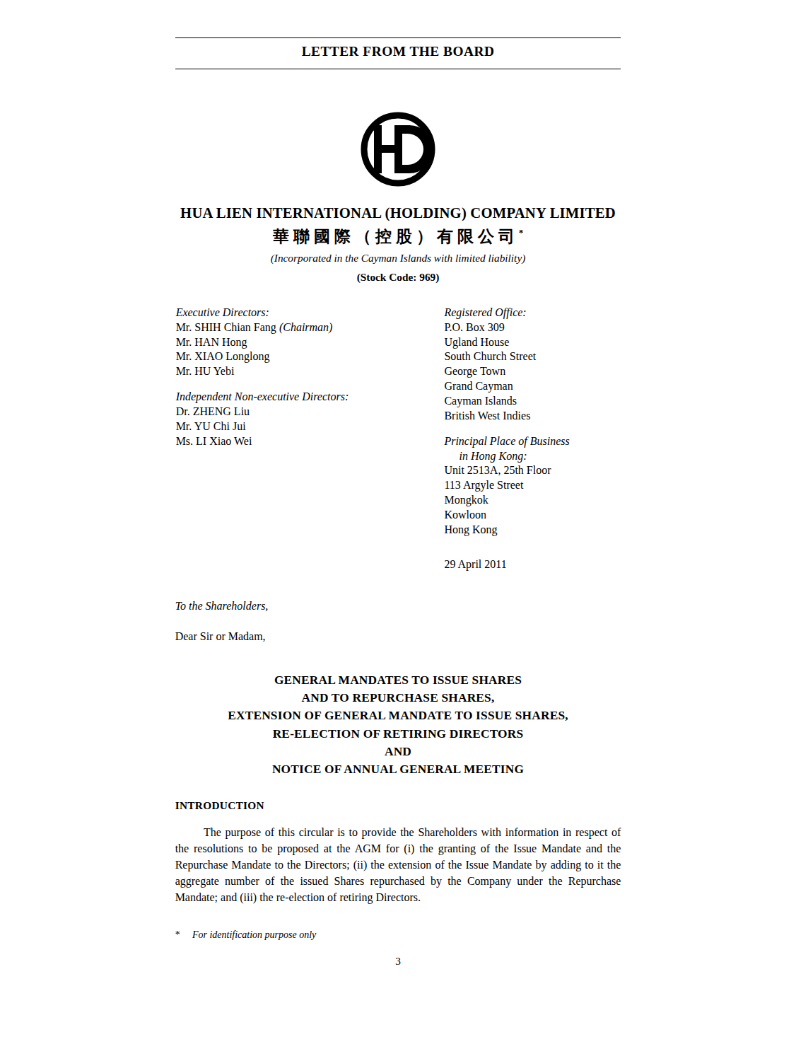LETTER FROM THE BOARD
HUA LIEN INTERNATIONAL (HOLDING) COMPANY LIMITED
華聯國際（控股）有限公司*
(Incorporated in the Cayman Islands with limited liability)
(Stock Code: 969)
| Executive Directors: Mr. SHIH Chian Fang (Chairman) Mr. HAN Hong Mr. XIAO Longlong Mr. HU Yebi Independent Non-executive Directors: Dr. ZHENG Liu Mr. YU Chi Jui Ms. LI Xiao Wei | Registered Office: P.O. Box 309 Ugland House South Church Street George Town Grand Cayman Cayman Islands British West Indies Principal Place of Business in Hong Kong: Unit 2513A, 25th Floor 113 Argyle Street Mongkok Kowloon Hong Kong 29 April 2011 |
To the Shareholders,
Dear Sir or Madam,
GENERAL MANDATES TO ISSUE SHARES
AND TO REPURCHASE SHARES,
EXTENSION OF GENERAL MANDATE TO ISSUE SHARES,
RE-ELECTION OF RETIRING DIRECTORS
AND
NOTICE OF ANNUAL GENERAL MEETING
INTRODUCTION
The purpose of this circular is to provide the Shareholders with information in respect of the resolutions to be proposed at the AGM for (i) the granting of the Issue Mandate and the Repurchase Mandate to the Directors; (ii) the extension of the Issue Mandate by adding to it the aggregate number of the issued Shares repurchased by the Company under the Repurchase Mandate; and (iii) the re-election of retiring Directors.
*For identification purpose only
3